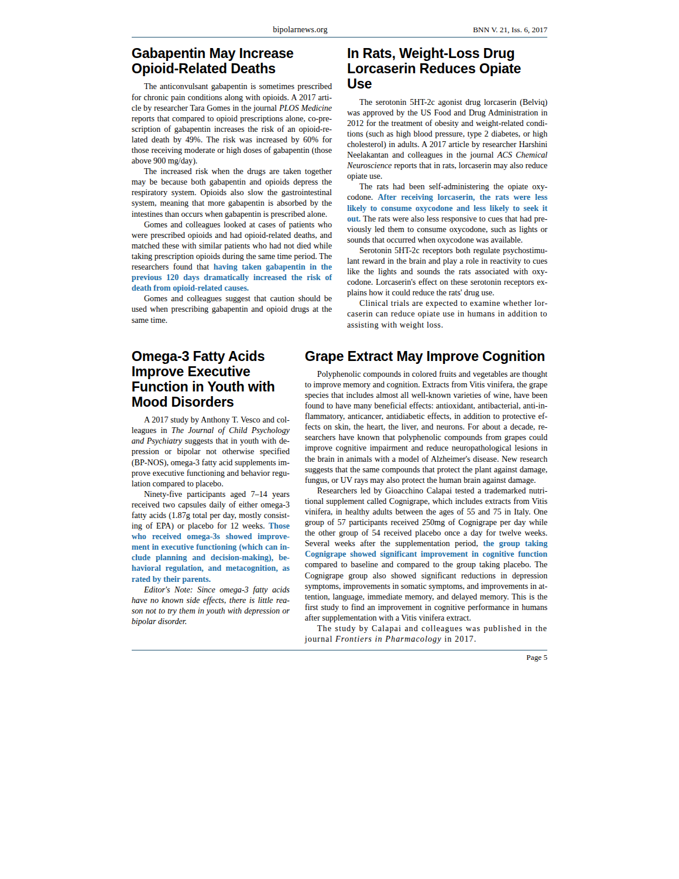bipolarnews.org
BNN V. 21, Iss. 6, 2017
Gabapentin May Increase Opioid-Related Deaths
The anticonvulsant gabapentin is sometimes prescribed for chronic pain conditions along with opioids. A 2017 article by researcher Tara Gomes in the journal PLOS Medicine reports that compared to opioid prescriptions alone, co-prescription of gabapentin increases the risk of an opioid-related death by 49%. The risk was increased by 60% for those receiving moderate or high doses of gabapentin (those above 900 mg/day).
The increased risk when the drugs are taken together may be because both gabapentin and opioids depress the respiratory system. Opioids also slow the gastrointestinal system, meaning that more gabapentin is absorbed by the intestines than occurs when gabapentin is prescribed alone.
Gomes and colleagues looked at cases of patients who were prescribed opioids and had opioid-related deaths, and matched these with similar patients who had not died while taking prescription opioids during the same time period. The researchers found that having taken gabapentin in the previous 120 days dramatically increased the risk of death from opioid-related causes.
Gomes and colleagues suggest that caution should be used when prescribing gabapentin and opioid drugs at the same time.
In Rats, Weight-Loss Drug Lorcaserin Reduces Opiate Use
The serotonin 5HT-2c agonist drug lorcaserin (Belviq) was approved by the US Food and Drug Administration in 2012 for the treatment of obesity and weight-related conditions (such as high blood pressure, type 2 diabetes, or high cholesterol) in adults. A 2017 article by researcher Harshini Neelakantan and colleagues in the journal ACS Chemical Neuroscience reports that in rats, lorcaserin may also reduce opiate use.
The rats had been self-administering the opiate oxycodone. After receiving lorcaserin, the rats were less likely to consume oxycodone and less likely to seek it out. The rats were also less responsive to cues that had previously led them to consume oxycodone, such as lights or sounds that occurred when oxycodone was available.
Serotonin 5HT-2c receptors both regulate psychostimulant reward in the brain and play a role in reactivity to cues like the lights and sounds the rats associated with oxycodone. Lorcaserin's effect on these serotonin receptors explains how it could reduce the rats' drug use.
Clinical trials are expected to examine whether lorcaserin can reduce opiate use in humans in addition to assisting with weight loss.
Omega-3 Fatty Acids Improve Executive Function in Youth with Mood Disorders
A 2017 study by Anthony T. Vesco and colleagues in The Journal of Child Psychology and Psychiatry suggests that in youth with depression or bipolar not otherwise specified (BP-NOS), omega-3 fatty acid supplements improve executive functioning and behavior regulation compared to placebo.
Ninety-five participants aged 7–14 years received two capsules daily of either omega-3 fatty acids (1.87g total per day, mostly consisting of EPA) or placebo for 12 weeks. Those who received omega-3s showed improvement in executive functioning (which can include planning and decision-making), behavioral regulation, and metacognition, as rated by their parents.
Editor's Note: Since omega-3 fatty acids have no known side effects, there is little reason not to try them in youth with depression or bipolar disorder.
Grape Extract May Improve Cognition
Polyphenolic compounds in colored fruits and vegetables are thought to improve memory and cognition. Extracts from Vitis vinifera, the grape species that includes almost all well-known varieties of wine, have been found to have many beneficial effects: antioxidant, antibacterial, anti-inflammatory, anticancer, antidiabetic effects, in addition to protective effects on skin, the heart, the liver, and neurons. For about a decade, researchers have known that polyphenolic compounds from grapes could improve cognitive impairment and reduce neuropathological lesions in the brain in animals with a model of Alzheimer's disease. New research suggests that the same compounds that protect the plant against damage, fungus, or UV rays may also protect the human brain against damage.
Researchers led by Gioacchino Calapai tested a trademarked nutritional supplement called Cognigrape, which includes extracts from Vitis vinifera, in healthy adults between the ages of 55 and 75 in Italy. One group of 57 participants received 250mg of Cognigrape per day while the other group of 54 received placebo once a day for twelve weeks. Several weeks after the supplementation period, the group taking Cognigrape showed significant improvement in cognitive function compared to baseline and compared to the group taking placebo. The Cognigrape group also showed significant reductions in depression symptoms, improvements in somatic symptoms, and improvements in attention, language, immediate memory, and delayed memory. This is the first study to find an improvement in cognitive performance in humans after supplementation with a Vitis vinifera extract.
The study by Calapai and colleagues was published in the journal Frontiers in Pharmacology in 2017.
Page 5